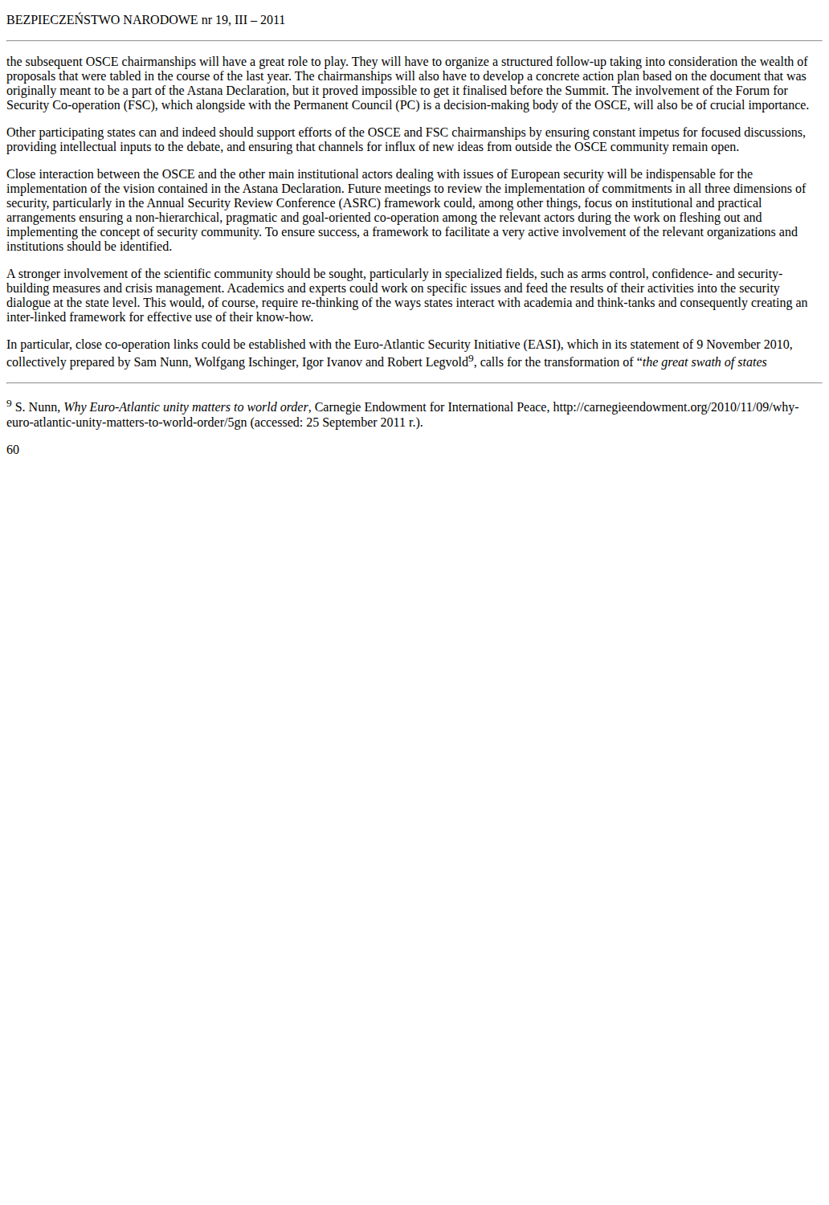BEZPIECZEŃSTWO NARODOWE nr 19, III – 2011
the subsequent OSCE chairmanships will have a great role to play. They will have to organize a structured follow-up taking into consideration the wealth of proposals that were tabled in the course of the last year. The chairmanships will also have to develop a concrete action plan based on the document that was originally meant to be a part of the Astana Declaration, but it proved impossible to get it finalised before the Summit. The involvement of the Forum for Security Co-operation (FSC), which alongside with the Permanent Council (PC) is a decision-making body of the OSCE, will also be of crucial importance.
Other participating states can and indeed should support efforts of the OSCE and FSC chairmanships by ensuring constant impetus for focused discussions, providing intellectual inputs to the debate, and ensuring that channels for influx of new ideas from outside the OSCE community remain open.
Close interaction between the OSCE and the other main institutional actors dealing with issues of European security will be indispensable for the implementation of the vision contained in the Astana Declaration. Future meetings to review the implementation of commitments in all three dimensions of security, particularly in the Annual Security Review Conference (ASRC) framework could, among other things, focus on institutional and practical arrangements ensuring a non-hierarchical, pragmatic and goal-oriented co-operation among the relevant actors during the work on fleshing out and implementing the concept of security community. To ensure success, a framework to facilitate a very active involvement of the relevant organizations and institutions should be identified.
A stronger involvement of the scientific community should be sought, particularly in specialized fields, such as arms control, confidence- and security-building measures and crisis management. Academics and experts could work on specific issues and feed the results of their activities into the security dialogue at the state level. This would, of course, require re-thinking of the ways states interact with academia and think-tanks and consequently creating an inter-linked framework for effective use of their know-how.
In particular, close co-operation links could be established with the Euro-Atlantic Security Initiative (EASI), which in its statement of 9 November 2010, collectively prepared by Sam Nunn, Wolfgang Ischinger, Igor Ivanov and Robert Legvold9, calls for the transformation of “the great swath of states
9 S. Nunn, Why Euro-Atlantic unity matters to world order, Carnegie Endowment for International Peace, http://carnegieendowment.org/2010/11/09/why-euro-atlantic-unity-matters-to-world-order/5gn (accessed: 25 September 2011 r.).
60